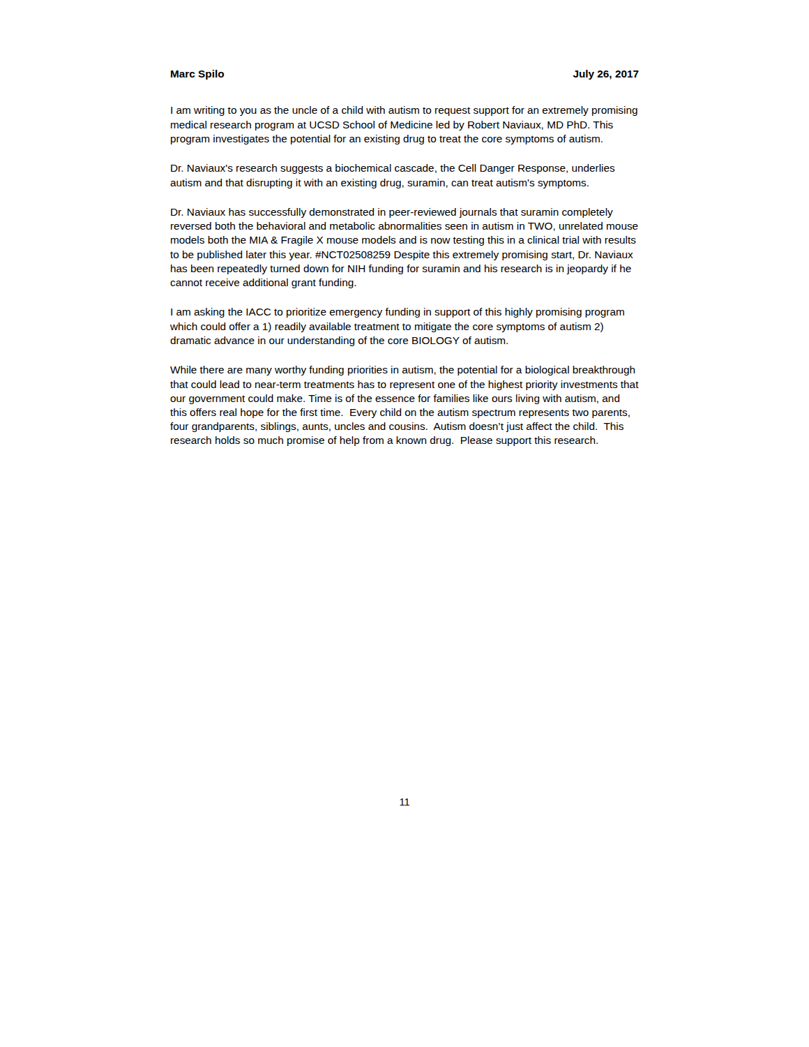Marc Spilo July 26, 2017
I am writing to you as the uncle of a child with autism to request support for an extremely promising medical research program at UCSD School of Medicine led by Robert Naviaux, MD PhD. This program investigates the potential for an existing drug to treat the core symptoms of autism.
Dr. Naviaux's research suggests a biochemical cascade, the Cell Danger Response, underlies autism and that disrupting it with an existing drug, suramin, can treat autism's symptoms.
Dr. Naviaux has successfully demonstrated in peer-reviewed journals that suramin completely reversed both the behavioral and metabolic abnormalities seen in autism in TWO, unrelated mouse models both the MIA & Fragile X mouse models and is now testing this in a clinical trial with results to be published later this year. #NCT02508259 Despite this extremely promising start, Dr. Naviaux has been repeatedly turned down for NIH funding for suramin and his research is in jeopardy if he cannot receive additional grant funding.
I am asking the IACC to prioritize emergency funding in support of this highly promising program which could offer a 1) readily available treatment to mitigate the core symptoms of autism 2) dramatic advance in our understanding of the core BIOLOGY of autism.
While there are many worthy funding priorities in autism, the potential for a biological breakthrough that could lead to near-term treatments has to represent one of the highest priority investments that our government could make. Time is of the essence for families like ours living with autism, and this offers real hope for the first time. Every child on the autism spectrum represents two parents, four grandparents, siblings, aunts, uncles and cousins. Autism doesn’t just affect the child. This research holds so much promise of help from a known drug. Please support this research.
11